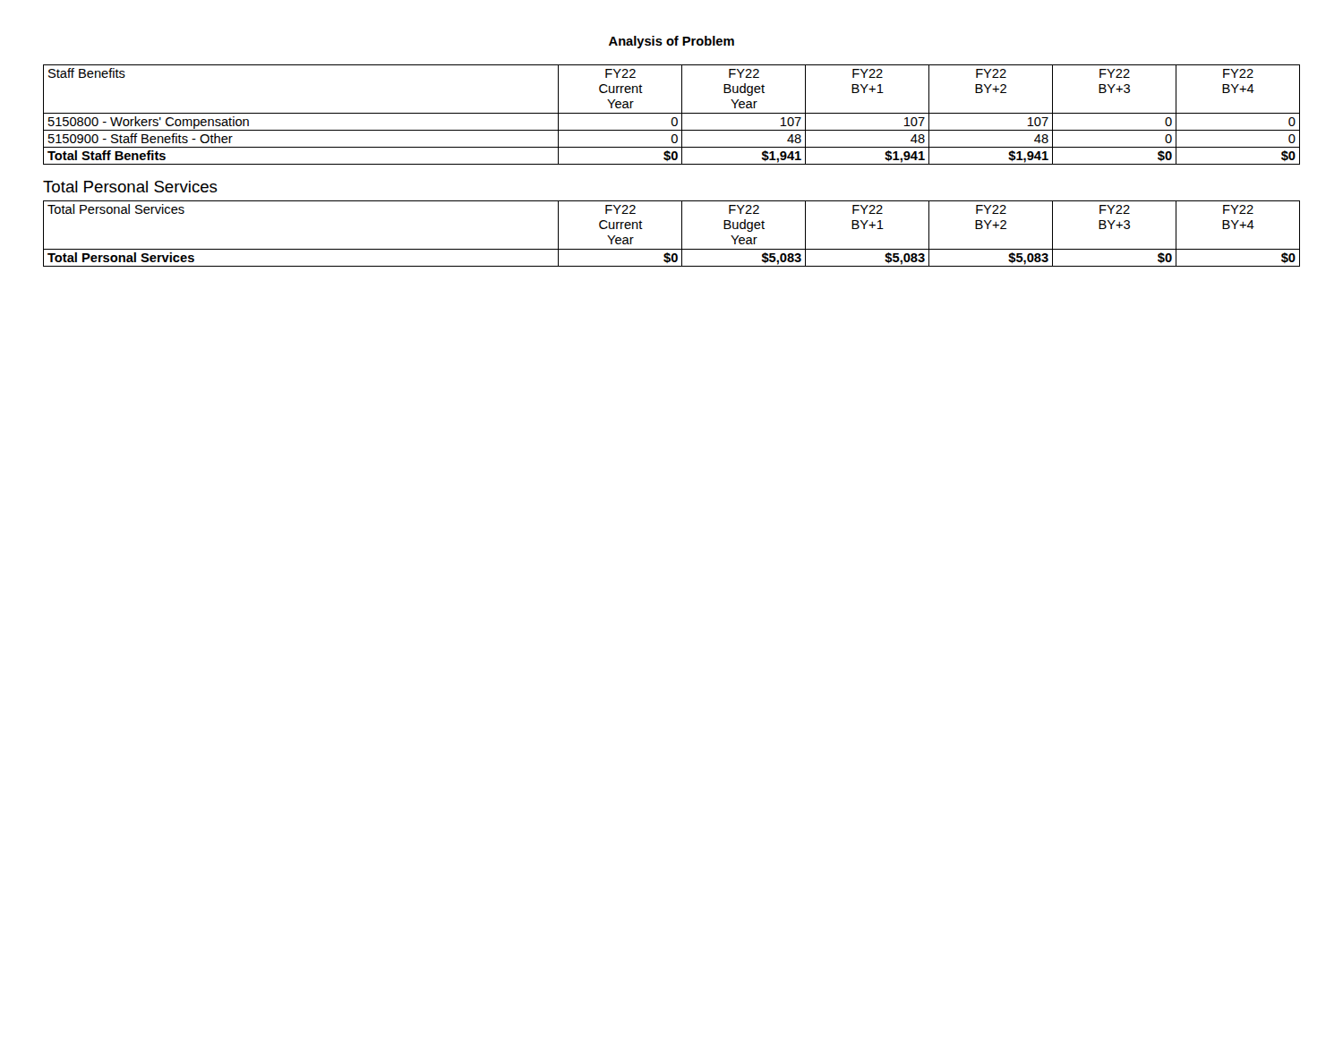Analysis of Problem
| Staff Benefits | FY22 Current Year | FY22 Budget Year | FY22 BY+1 | FY22 BY+2 | FY22 BY+3 | FY22 BY+4 |
| 5150800 - Workers' Compensation | 0 | 107 | 107 | 107 | 0 | 0 |
| 5150900 - Staff Benefits - Other | 0 | 48 | 48 | 48 | 0 | 0 |
| Total Staff Benefits | $0 | $1,941 | $1,941 | $1,941 | $0 | $0 |
Total Personal Services
| Total Personal Services | FY22 Current Year | FY22 Budget Year | FY22 BY+1 | FY22 BY+2 | FY22 BY+3 | FY22 BY+4 |
| Total Personal Services | $0 | $5,083 | $5,083 | $5,083 | $0 | $0 |